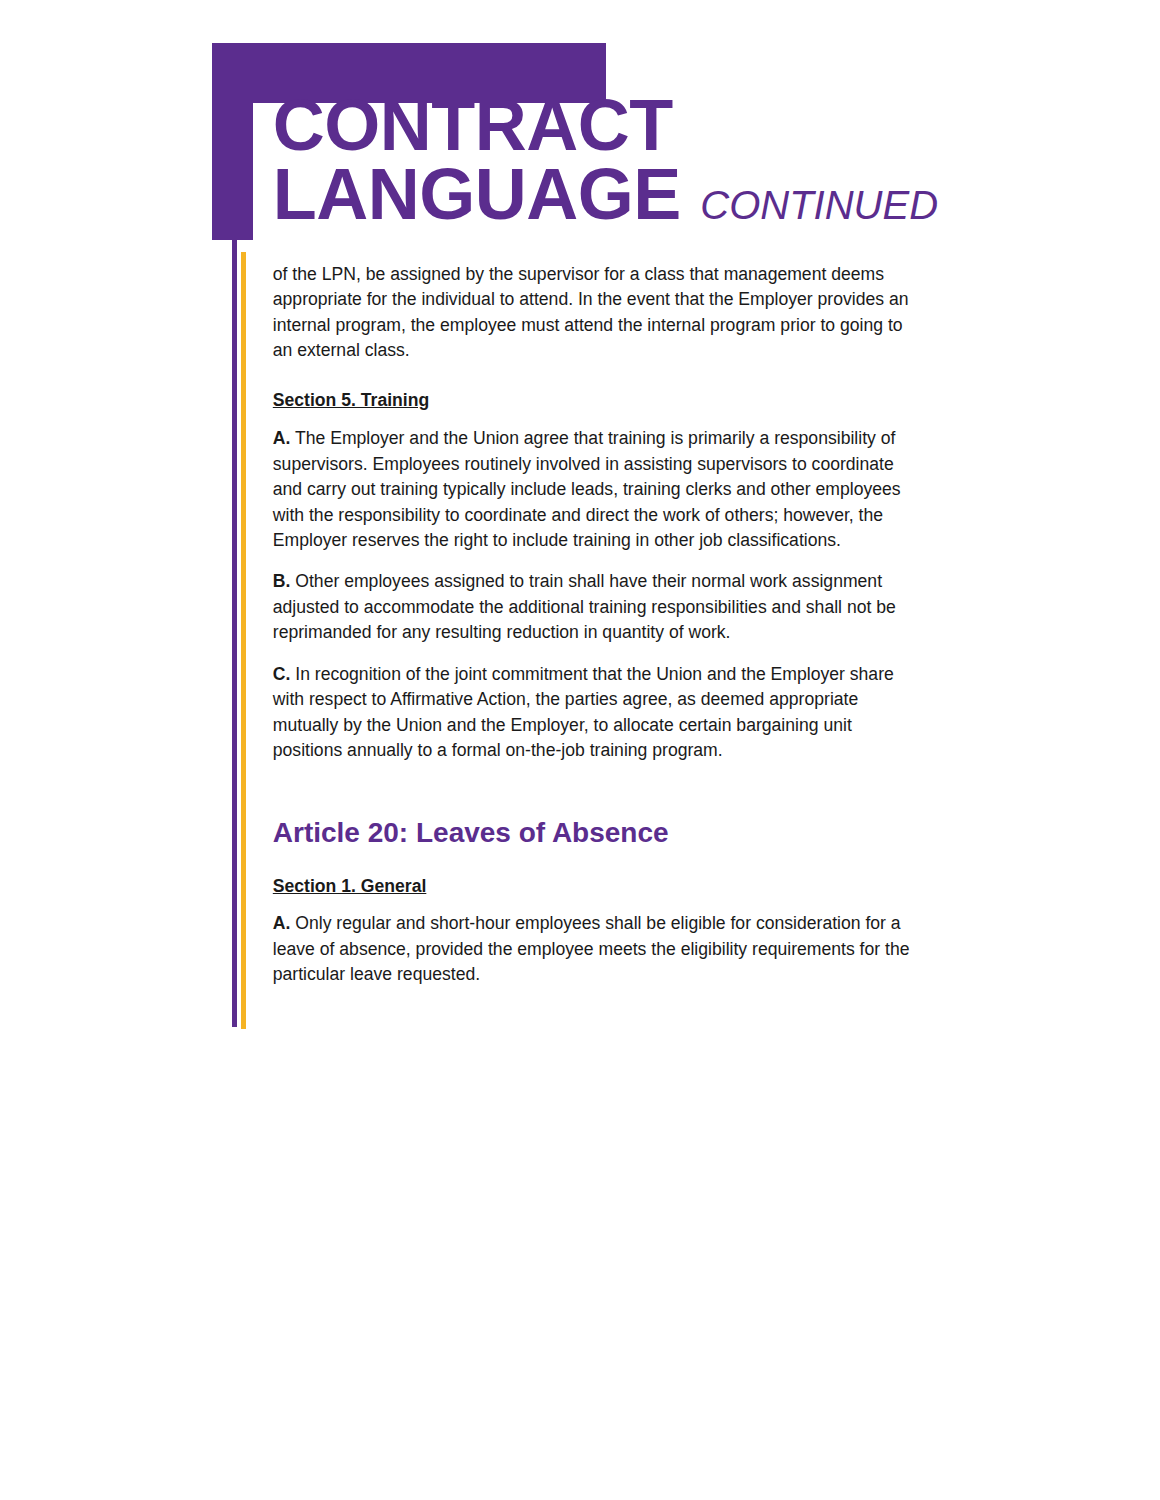Contract
Language Continued
of the LPN, be assigned by the supervisor for a class that management deems appropriate for the individual to attend. In the event that the Employer provides an internal program, the employee must attend the internal program prior to going to an external class.
Section 5. Training
A. The Employer and the Union agree that training is primarily a responsibility of supervisors. Employees routinely involved in assisting supervisors to coordinate and carry out training typically include leads, training clerks and other employees with the responsibility to coordinate and direct the work of others; however, the Employer reserves the right to include training in other job classifications.
B. Other employees assigned to train shall have their normal work assignment adjusted to accommodate the additional training responsibilities and shall not be reprimanded for any resulting reduction in quantity of work.
C. In recognition of the joint commitment that the Union and the Employer share with respect to Affirmative Action, the parties agree, as deemed appropriate mutually by the Union and the Employer, to allocate certain bargaining unit positions annually to a formal on-the-job training program.
Article 20: Leaves of Absence
Section 1. General
A. Only regular and short-hour employees shall be eligible for consideration for a leave of absence, provided the employee meets the eligibility requirements for the particular leave requested.